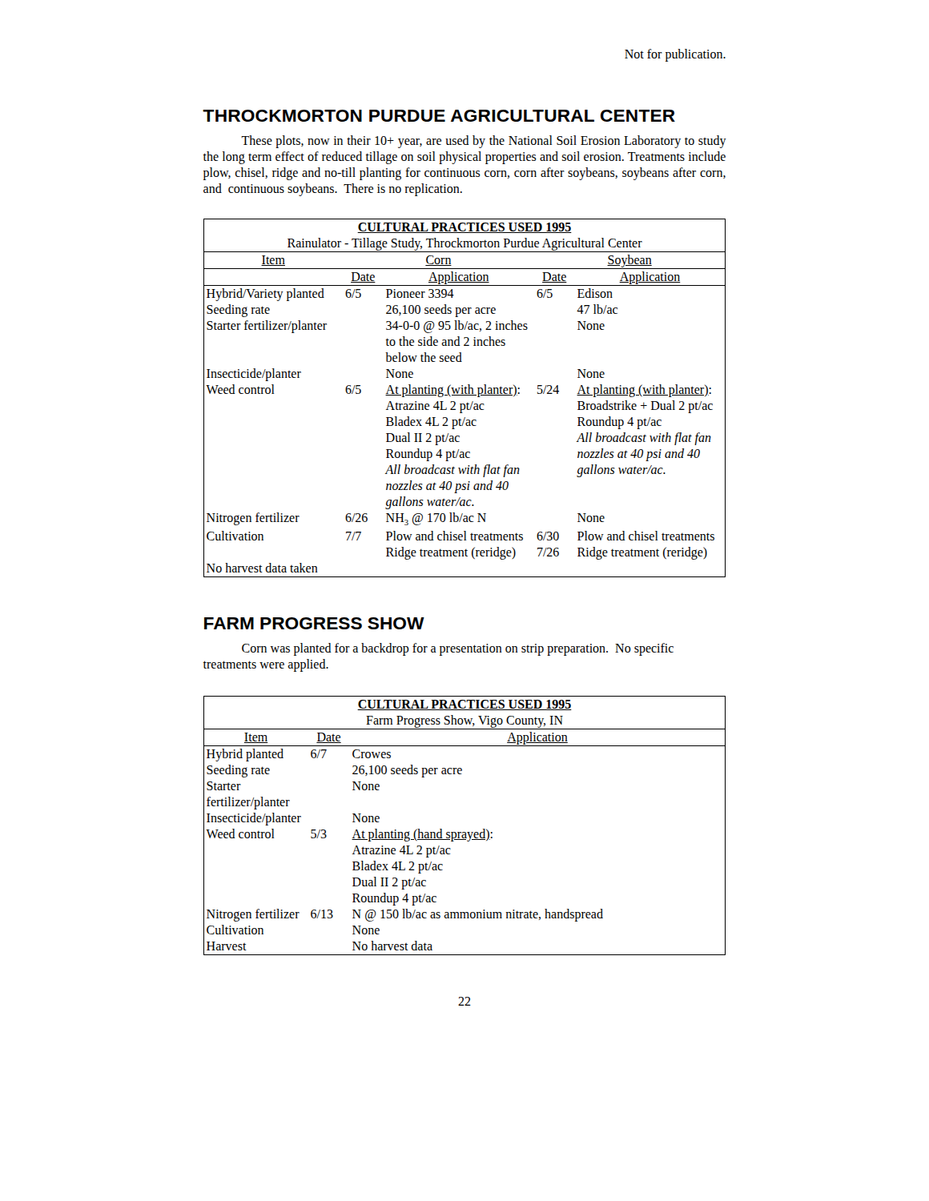Not for publication.
THROCKMORTON PURDUE AGRICULTURAL CENTER
These plots, now in their 10+ year, are used by the National Soil Erosion Laboratory to study the long term effect of reduced tillage on soil physical properties and soil erosion. Treatments include plow, chisel, ridge and no-till planting for continuous corn, corn after soybeans, soybeans after corn, and continuous soybeans. There is no replication.
| CULTURAL PRACTICES USED 1995 Rainulator - Tillage Study, Throckmorton Purdue Agricultural Center |
| Item | Corn | Soybean |
| | Date | Application | Date | Application |
| Hybrid/Variety planted | 6/5 | Pioneer 3394 | 6/5 | Edison |
| Seeding rate | | 26,100 seeds per acre | | 47 lb/ac |
| Starter fertilizer/planter | | 34-0-0 @ 95 lb/ac, 2 inches to the side and 2 inches below the seed | | None |
| Insecticide/planter | | None | | None |
| Weed control | 6/5 | At planting (with planter) : Atrazine 4L 2 pt/ac Bladex 4L 2 pt/ac Dual II 2 pt/ac Roundup 4 pt/ac All broadcast with flat fan nozzles at 40 psi and 40 gallons water/ac. | 5/24 | At planting (with planter) : Broadstrike + Dual 2 pt/ac Roundup 4 pt/ac All broadcast with flat fan nozzles at 40 psi and 40 gallons water/ac. |
| Nitrogen fertilizer | 6/26 | NH 3 @ 170 lb/ac N | | None |
| Cultivation | 7/7 | Plow and chisel treatments Ridge treatment (reridge) | 6/30 7/26 | Plow and chisel treatments Ridge treatment (reridge) |
| No harvest data taken | | | | |
FARM PROGRESS SHOW
Corn was planted for a backdrop for a presentation on strip preparation. No specific treatments were applied.
| CULTURAL PRACTICES USED 1995 Farm Progress Show, Vigo County, IN |
| Item | Date | Application |
| Hybrid planted | 6/7 | Crowes |
| Seeding rate | | 26,100 seeds per acre |
| Starter fertilizer/planter | | None |
| Insecticide/planter | | None |
| Weed control | 5/3 | At planting (hand sprayed) : Atrazine 4L 2 pt/ac Bladex 4L 2 pt/ac Dual II 2 pt/ac Roundup 4 pt/ac |
| Nitrogen fertilizer | 6/13 | N @ 150 lb/ac as ammonium nitrate, handspread |
| Cultivation | | None |
| Harvest | | No harvest data |
22